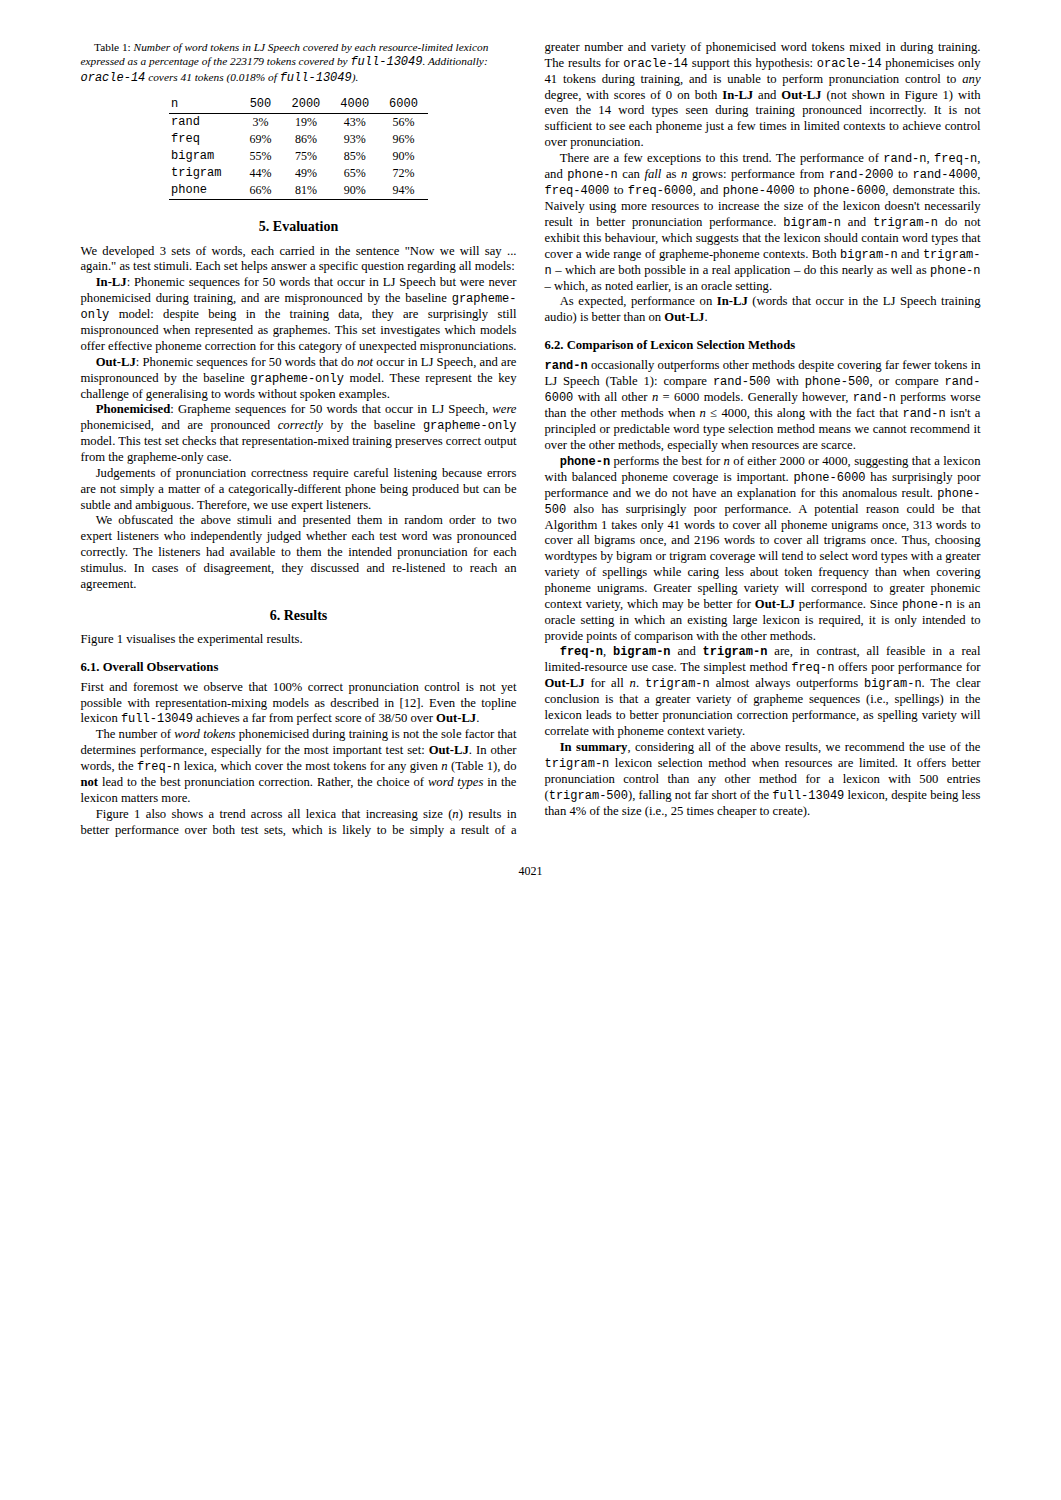Table 1: Number of word tokens in LJ Speech covered by each resource-limited lexicon expressed as a percentage of the 223179 tokens covered by full-13049. Additionally: oracle-14 covers 41 tokens (0.018% of full-13049).
| n | 500 | 2000 | 4000 | 6000 |
| --- | --- | --- | --- | --- |
| rand | 3% | 19% | 43% | 56% |
| freq | 69% | 86% | 93% | 96% |
| bigram | 55% | 75% | 85% | 90% |
| trigram | 44% | 49% | 65% | 72% |
| phone | 66% | 81% | 90% | 94% |
5. Evaluation
We developed 3 sets of words, each carried in the sentence "Now we will say ... again." as test stimuli. Each set helps answer a specific question regarding all models:
In-LJ: Phonemic sequences for 50 words that occur in LJ Speech but were never phonemicised during training, and are mispronounced by the baseline grapheme-only model: despite being in the training data, they are surprisingly still mispronounced when represented as graphemes. This set investigates which models offer effective phoneme correction for this category of unexpected mispronunciations.
Out-LJ: Phonemic sequences for 50 words that do not occur in LJ Speech, and are mispronounced by the baseline grapheme-only model. These represent the key challenge of generalising to words without spoken examples.
Phonemicised: Grapheme sequences for 50 words that occur in LJ Speech, were phonemicised, and are pronounced correctly by the baseline grapheme-only model. This test set checks that representation-mixed training preserves correct output from the grapheme-only case.
Judgements of pronunciation correctness require careful listening because errors are not simply a matter of a categorically-different phone being produced but can be subtle and ambiguous. Therefore, we use expert listeners.
We obfuscated the above stimuli and presented them in random order to two expert listeners who independently judged whether each test word was pronounced correctly. The listeners had available to them the intended pronunciation for each stimulus. In cases of disagreement, they discussed and re-listened to reach an agreement.
6. Results
Figure 1 visualises the experimental results.
6.1. Overall Observations
First and foremost we observe that 100% correct pronunciation control is not yet possible with representation-mixing models as described in [12]. Even the topline lexicon full-13049 achieves a far from perfect score of 38/50 over Out-LJ.
The number of word tokens phonemicised during training is not the sole factor that determines performance, especially for the most important test set: Out-LJ. In other words, the freq-n lexica, which cover the most tokens for any given n (Table 1), do not lead to the best pronunciation correction. Rather, the choice of word types in the lexicon matters more.
Figure 1 also shows a trend across all lexica that increasing size (n) results in better performance over both test sets, which is likely to be simply a result of a greater number and variety of phonemicised word tokens mixed in during training. The results for oracle-14 support this hypothesis: oracle-14 phonemicises only 41 tokens during training, and is unable to perform pronunciation control to any degree, with scores of 0 on both In-LJ and Out-LJ (not shown in Figure 1) with even the 14 word types seen during training pronounced incorrectly. It is not sufficient to see each phoneme just a few times in limited contexts to achieve control over pronunciation.
There are a few exceptions to this trend. The performance of rand-n, freq-n, and phone-n can fall as n grows: performance from rand-2000 to rand-4000, freq-4000 to freq-6000, and phone-4000 to phone-6000, demonstrate this. Naively using more resources to increase the size of the lexicon doesn't necessarily result in better pronunciation performance. bigram-n and trigram-n do not exhibit this behaviour, which suggests that the lexicon should contain word types that cover a wide range of grapheme-phoneme contexts. Both bigram-n and trigram-n – which are both possible in a real application – do this nearly as well as phone-n – which, as noted earlier, is an oracle setting.
As expected, performance on In-LJ (words that occur in the LJ Speech training audio) is better than on Out-LJ.
6.2. Comparison of Lexicon Selection Methods
rand-n occasionally outperforms other methods despite covering far fewer tokens in LJ Speech (Table 1): compare rand-500 with phone-500, or compare rand-6000 with all other n = 6000 models. Generally however, rand-n performs worse than the other methods when n ≤ 4000, this along with the fact that rand-n isn't a principled or predictable word type selection method means we cannot recommend it over the other methods, especially when resources are scarce.
phone-n performs the best for n of either 2000 or 4000, suggesting that a lexicon with balanced phoneme coverage is important. phone-6000 has surprisingly poor performance and we do not have an explanation for this anomalous result. phone-500 also has surprisingly poor performance. A potential reason could be that Algorithm 1 takes only 41 words to cover all phoneme unigrams once, 313 words to cover all bigrams once, and 2196 words to cover all trigrams once. Thus, choosing wordtypes by bigram or trigram coverage will tend to select word types with a greater variety of spellings while caring less about token frequency than when covering phoneme unigrams. Greater spelling variety will correspond to greater phonemic context variety, which may be better for Out-LJ performance. Since phone-n is an oracle setting in which an existing large lexicon is required, it is only intended to provide points of comparison with the other methods.
freq-n, bigram-n and trigram-n are, in contrast, all feasible in a real limited-resource use case. The simplest method freq-n offers poor performance for Out-LJ for all n. trigram-n almost always outperforms bigram-n. The clear conclusion is that a greater variety of grapheme sequences (i.e., spellings) in the lexicon leads to better pronunciation correction performance, as spelling variety will correlate with phoneme context variety.
In summary, considering all of the above results, we recommend the use of the trigram-n lexicon selection method when resources are limited. It offers better pronunciation control than any other method for a lexicon with 500 entries (trigram-500), falling not far short of the full-13049 lexicon, despite being less than 4% of the size (i.e., 25 times cheaper to create).
4021